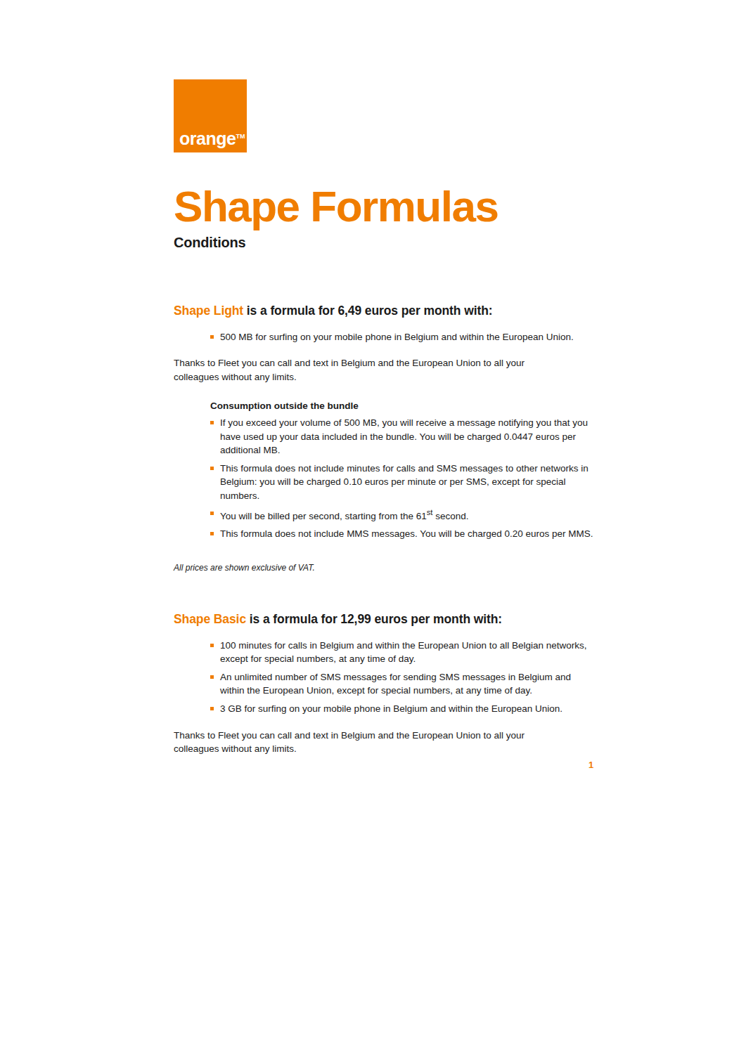orangeTM
Shape Formulas
Conditions
Shape Light is a formula for 6,49 euros per month with:
500 MB for surfing on your mobile phone in Belgium and within the European Union.
Thanks to Fleet you can call and text in Belgium and the European Union to all your colleagues without any limits.
Consumption outside the bundle
If you exceed your volume of 500 MB, you will receive a message notifying you that you have used up your data included in the bundle. You will be charged 0.0447 euros per additional MB.
This formula does not include minutes for calls and SMS messages to other networks in Belgium: you will be charged 0.10 euros per minute or per SMS, except for special numbers.
You will be billed per second, starting from the 61st second.
This formula does not include MMS messages. You will be charged 0.20 euros per MMS.
All prices are shown exclusive of VAT.
Shape Basic is a formula for 12,99 euros per month with:
100 minutes for calls in Belgium and within the European Union to all Belgian networks, except for special numbers, at any time of day.
An unlimited number of SMS messages for sending SMS messages in Belgium and within the European Union, except for special numbers, at any time of day.
3 GB for surfing on your mobile phone in Belgium and within the European Union.
Thanks to Fleet you can call and text in Belgium and the European Union to all your colleagues without any limits.
1